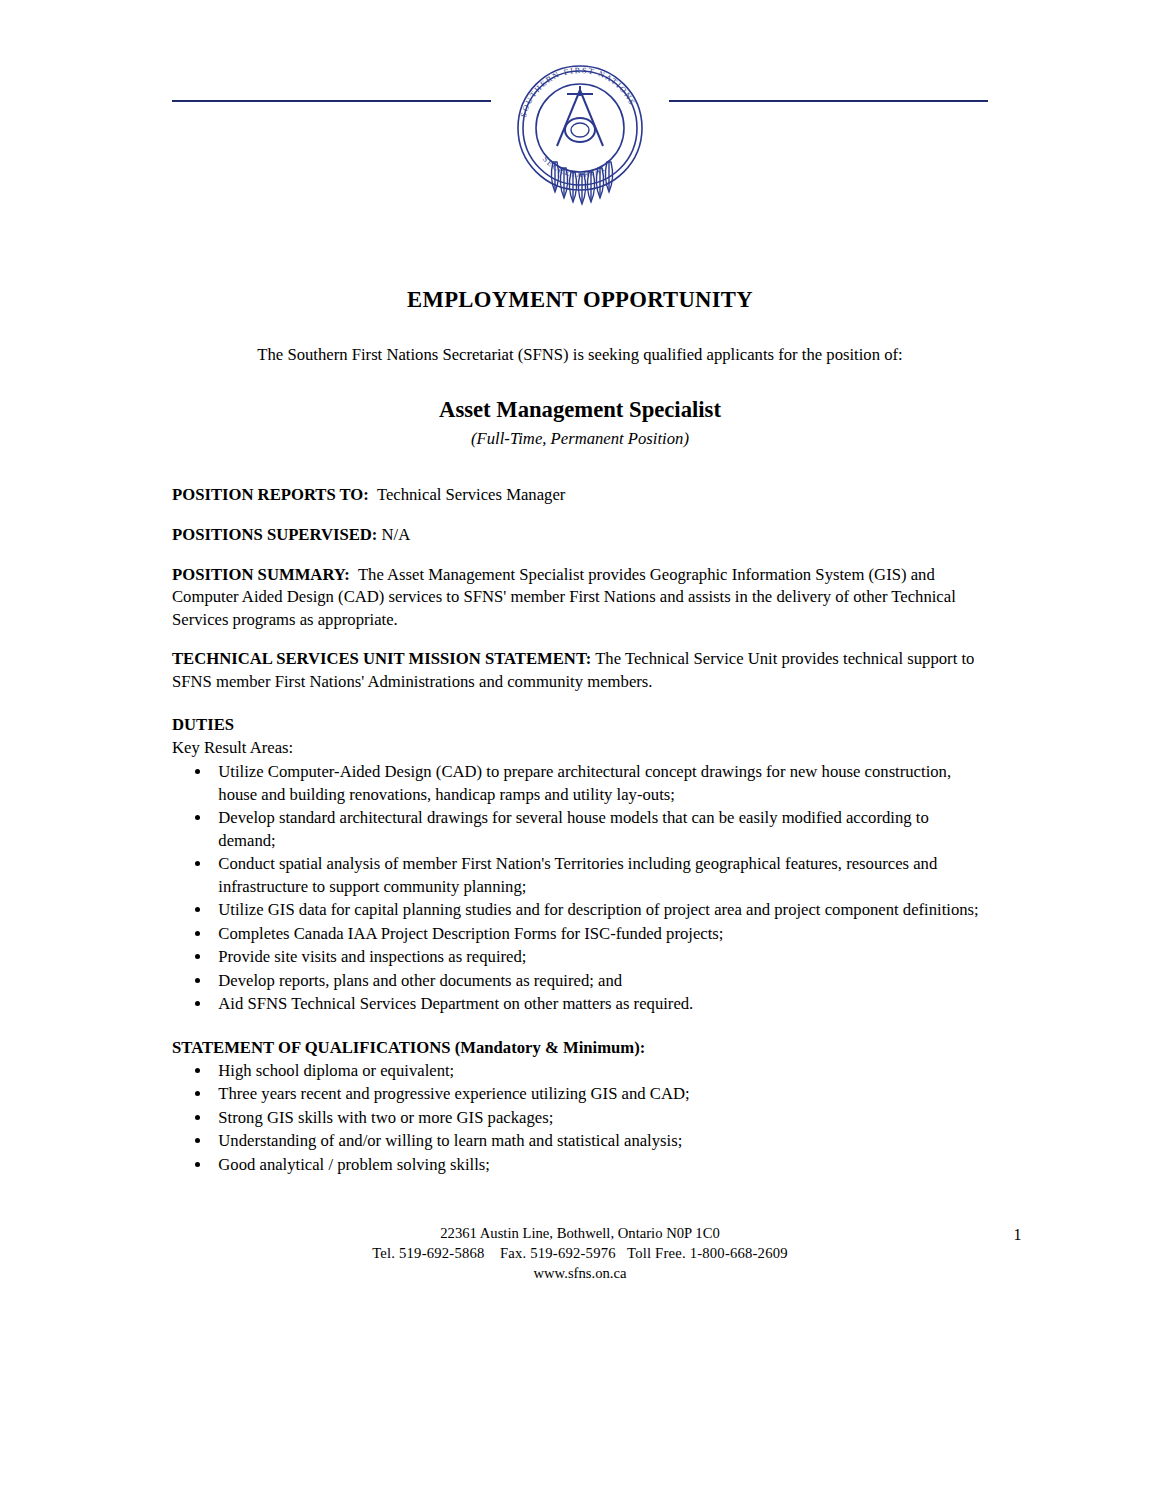SOUTHERN FIRST NATIONS SECRETARIAT
EMPLOYMENT OPPORTUNITY
The Southern First Nations Secretariat (SFNS) is seeking qualified applicants for the position of:
Asset Management Specialist
(Full-Time, Permanent Position)
POSITION REPORTS TO: Technical Services Manager
POSITIONS SUPERVISED: N/A
POSITION SUMMARY: The Asset Management Specialist provides Geographic Information System (GIS) and Computer Aided Design (CAD) services to SFNS' member First Nations and assists in the delivery of other Technical Services programs as appropriate.
TECHNICAL SERVICES UNIT MISSION STATEMENT: The Technical Service Unit provides technical support to SFNS member First Nations' Administrations and community members.
DUTIES
Key Result Areas:
Utilize Computer-Aided Design (CAD) to prepare architectural concept drawings for new house construction, house and building renovations, handicap ramps and utility lay-outs;
Develop standard architectural drawings for several house models that can be easily modified according to demand;
Conduct spatial analysis of member First Nation's Territories including geographical features, resources and infrastructure to support community planning;
Utilize GIS data for capital planning studies and for description of project area and project component definitions;
Completes Canada IAA Project Description Forms for ISC-funded projects;
Provide site visits and inspections as required;
Develop reports, plans and other documents as required; and
Aid SFNS Technical Services Department on other matters as required.
STATEMENT OF QUALIFICATIONS (Mandatory & Minimum):
High school diploma or equivalent;
Three years recent and progressive experience utilizing GIS and CAD;
Strong GIS skills with two or more GIS packages;
Understanding of and/or willing to learn math and statistical analysis;
Good analytical / problem solving skills;
1 22361 Austin Line, Bothwell, Ontario N0P 1C0
Tel. 519-692-5868 Fax. 519-692-5976 Toll Free. 1-800-668-2609
www.sfns.on.ca